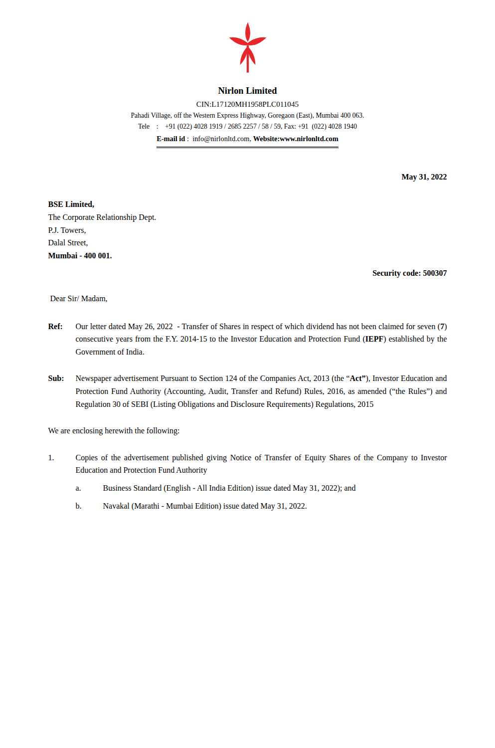Nirlon Limited
CIN:L17120MH1958PLC011045
Pahadi Village, off the Western Express Highway, Goregaon (East), Mumbai 400 063.
Tele : +91 (022) 4028 1919 / 2685 2257 / 58 / 59, Fax: +91 (022) 4028 1940
E-mail id : info@nirlonltd.com, Website:www.nirlonltd.com
May 31, 2022
BSE Limited,
The Corporate Relationship Dept.
P.J. Towers,
Dalal Street,
Mumbai - 400 001.
Security code: 500307
Dear Sir/ Madam,
Ref:
Our letter dated May 26, 2022 - Transfer of Shares in respect of which dividend has not been claimed for seven (7) consecutive years from the F.Y. 2014-15 to the Investor Education and Protection Fund (IEPF) established by the Government of India.
Sub:
Newspaper advertisement Pursuant to Section 124 of the Companies Act, 2013 (the “Act”), Investor Education and Protection Fund Authority (Accounting, Audit, Transfer and Refund) Rules, 2016, as amended (“the Rules”) and Regulation 30 of SEBI (Listing Obligations and Disclosure Requirements) Regulations, 2015
We are enclosing herewith the following:
Copies of the advertisement published giving Notice of Transfer of Equity Shares of the Company to Investor Education and Protection Fund Authority
Business Standard (English - All India Edition) issue dated May 31, 2022); and
Navakal (Marathi - Mumbai Edition) issue dated May 31, 2022.